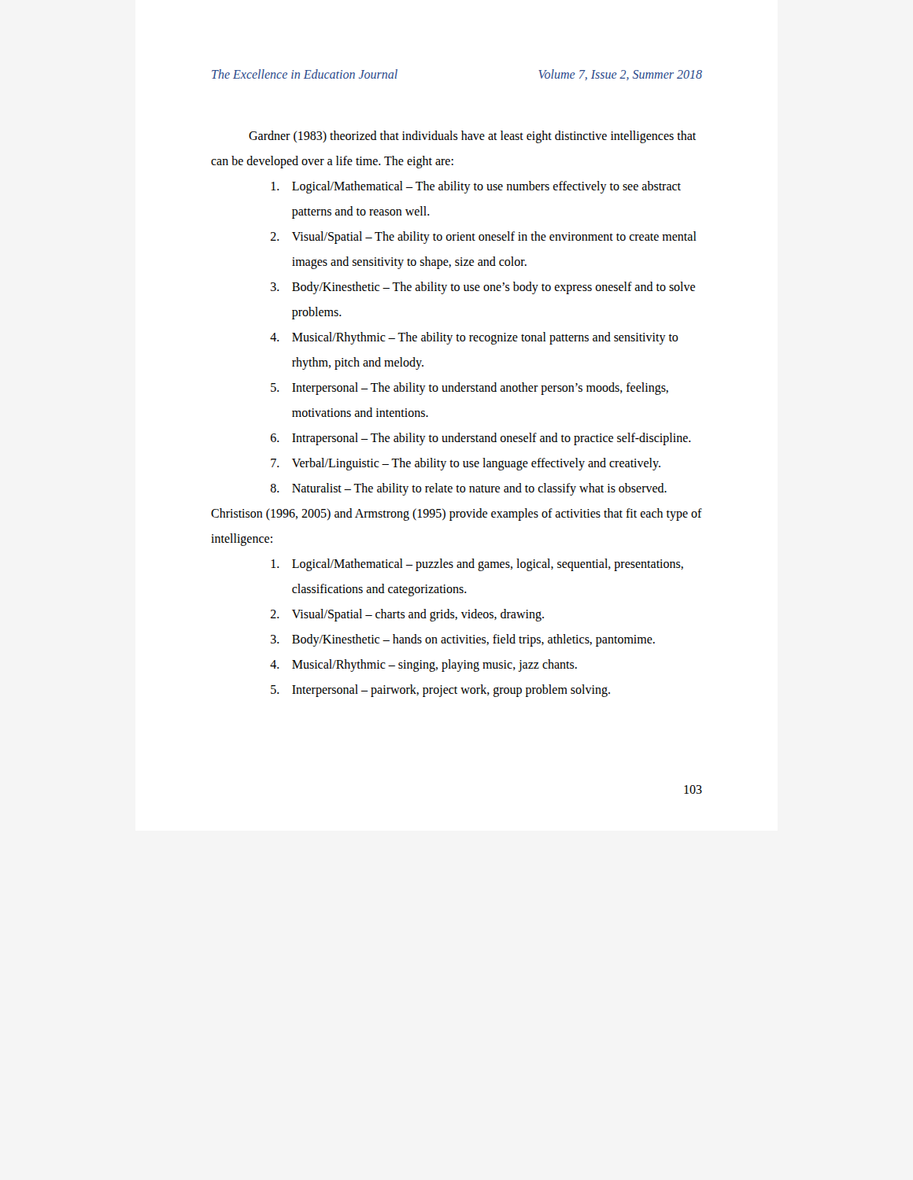The Excellence in Education Journal Volume 7, Issue 2, Summer 2018
Gardner (1983) theorized that individuals have at least eight distinctive intelligences that can be developed over a life time. The eight are:
Logical/Mathematical – The ability to use numbers effectively to see abstract patterns and to reason well.
Visual/Spatial – The ability to orient oneself in the environment to create mental images and sensitivity to shape, size and color.
Body/Kinesthetic – The ability to use one’s body to express oneself and to solve problems.
Musical/Rhythmic – The ability to recognize tonal patterns and sensitivity to rhythm, pitch and melody.
Interpersonal – The ability to understand another person’s moods, feelings, motivations and intentions.
Intrapersonal – The ability to understand oneself and to practice self-discipline.
Verbal/Linguistic – The ability to use language effectively and creatively.
Naturalist – The ability to relate to nature and to classify what is observed.
Christison (1996, 2005) and Armstrong (1995) provide examples of activities that fit each type of intelligence:
Logical/Mathematical – puzzles and games, logical, sequential, presentations, classifications and categorizations.
Visual/Spatial – charts and grids, videos, drawing.
Body/Kinesthetic – hands on activities, field trips, athletics, pantomime.
Musical/Rhythmic – singing, playing music, jazz chants.
Interpersonal – pairwork, project work, group problem solving.
103